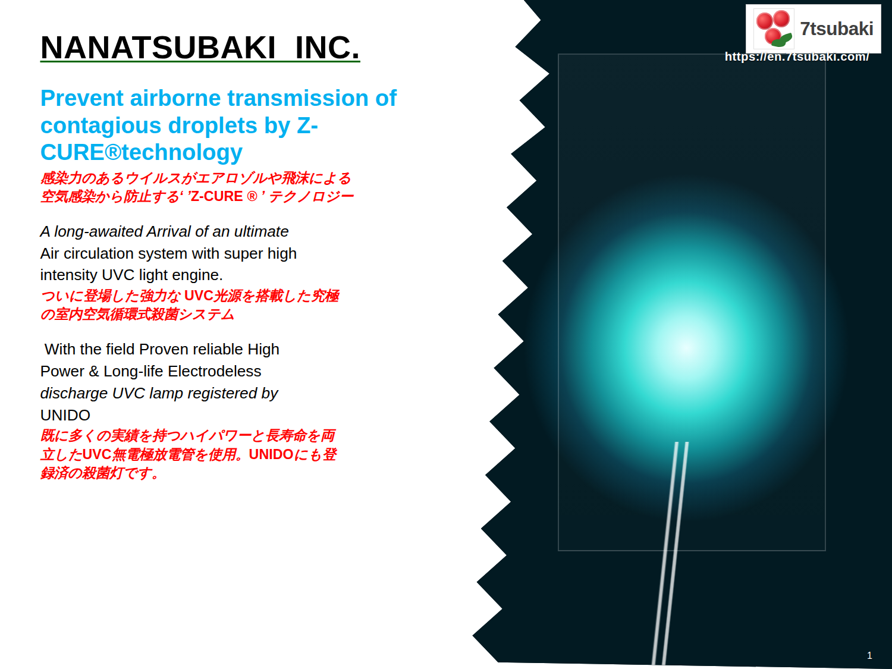7tsubaki
https://en.7tsubaki.com/
NANATSUBAKI INC.
Prevent airborne transmission of contagious droplets by Z-CURE®technology
感染力のあるウイルスがエアロゾルや飛沫による
空気感染から防止する‘ ’Z-CURE ® ’ テクノロジー
A long-awaited Arrival of an ultimate
Air circulation system with super high
intensity UVC light engine.
ついに登場した強力な UVC光源を搭載した究極
の室内空気循環式殺菌システム
With the field Proven reliable High
Power & Long-life Electrodeless
discharge UVC lamp registered by
UNIDO
既に多くの実績を持つハイパワーと長寿命を両
立したUVC無電極放電管を使用。UNIDOにも登
録済の殺菌灯です。
1